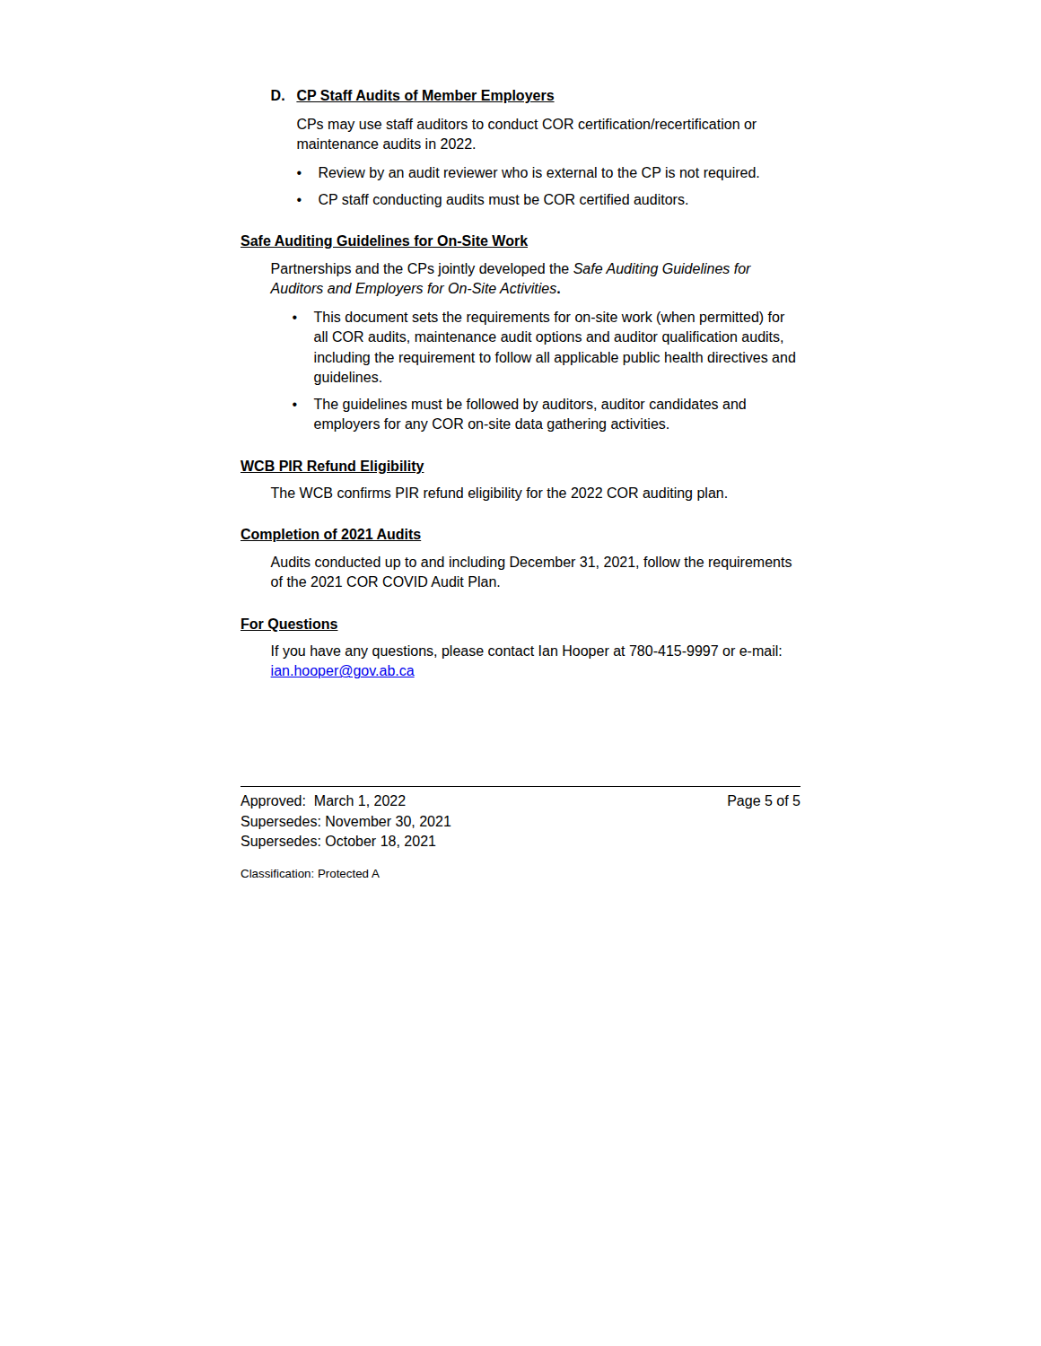D. CP Staff Audits of Member Employers
CPs may use staff auditors to conduct COR certification/recertification or maintenance audits in 2022.
Review by an audit reviewer who is external to the CP is not required.
CP staff conducting audits must be COR certified auditors.
Safe Auditing Guidelines for On-Site Work
Partnerships and the CPs jointly developed the Safe Auditing Guidelines for Auditors and Employers for On-Site Activities.
This document sets the requirements for on-site work (when permitted) for all COR audits, maintenance audit options and auditor qualification audits, including the requirement to follow all applicable public health directives and guidelines.
The guidelines must be followed by auditors, auditor candidates and employers for any COR on-site data gathering activities.
WCB PIR Refund Eligibility
The WCB confirms PIR refund eligibility for the 2022 COR auditing plan.
Completion of 2021 Audits
Audits conducted up to and including December 31, 2021, follow the requirements of the 2021 COR COVID Audit Plan.
For Questions
If you have any questions, please contact Ian Hooper at 780-415-9997 or e-mail:
ian.hooper@gov.ab.ca
Approved: March 1, 2022
Supersedes: November 30, 2021
Supersedes: October 18, 2021
Page 5 of 5
Classification: Protected A